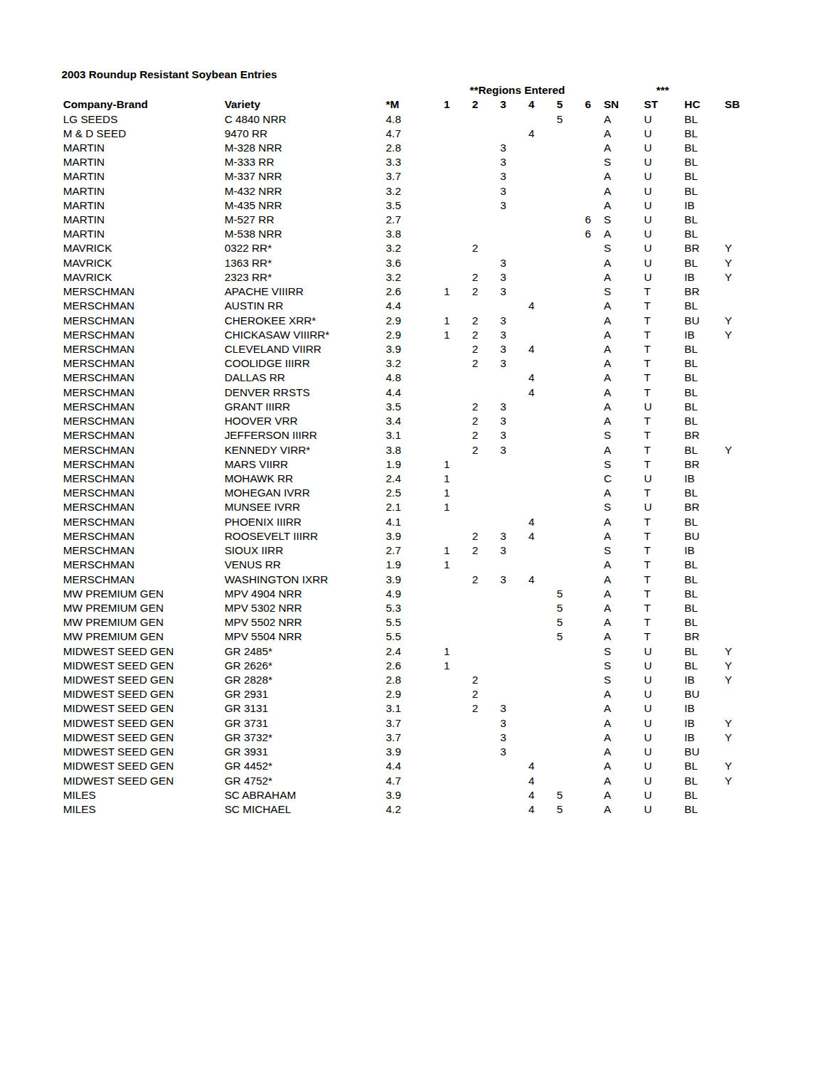2003 Roundup Resistant Soybean Entries
| | | | **Regions Entered | | *** | | |
| --- | --- | --- | --- | --- | --- | --- | --- |
| Company-Brand | Variety | *M | 1 | 2 | 3 | 4 | 5 | 6 | SN | ST | HC | SB |
| LG SEEDS | C 4840 NRR | 4.8 | | | | | 5 | | A | U | BL | |
| M & D SEED | 9470 RR | 4.7 | | | | 4 | | | A | U | BL | |
| MARTIN | M-328 NRR | 2.8 | | | 3 | | | | A | U | BL | |
| MARTIN | M-333 RR | 3.3 | | | 3 | | | | S | U | BL | |
| MARTIN | M-337 NRR | 3.7 | | | 3 | | | | A | U | BL | |
| MARTIN | M-432 NRR | 3.2 | | | 3 | | | | A | U | BL | |
| MARTIN | M-435 NRR | 3.5 | | | 3 | | | | A | U | IB | |
| MARTIN | M-527 RR | 2.7 | | | | | | 6 | S | U | BL | |
| MARTIN | M-538 NRR | 3.8 | | | | | | 6 | A | U | BL | |
| MAVRICK | 0322 RR* | 3.2 | | 2 | | | | | S | U | BR | Y |
| MAVRICK | 1363 RR* | 3.6 | | | 3 | | | | A | U | BL | Y |
| MAVRICK | 2323 RR* | 3.2 | | 2 | 3 | | | | A | U | IB | Y |
| MERSCHMAN | APACHE VIIIRR | 2.6 | 1 | 2 | 3 | | | | S | T | BR | |
| MERSCHMAN | AUSTIN RR | 4.4 | | | | 4 | | | A | T | BL | |
| MERSCHMAN | CHEROKEE XRR* | 2.9 | 1 | 2 | 3 | | | | A | T | BU | Y |
| MERSCHMAN | CHICKASAW VIIIRR* | 2.9 | 1 | 2 | 3 | | | | A | T | IB | Y |
| MERSCHMAN | CLEVELAND VIIRR | 3.9 | | 2 | 3 | 4 | | | A | T | BL | |
| MERSCHMAN | COOLIDGE IIIRR | 3.2 | | 2 | 3 | | | | A | T | BL | |
| MERSCHMAN | DALLAS RR | 4.8 | | | | 4 | | | A | T | BL | |
| MERSCHMAN | DENVER RRSTS | 4.4 | | | | 4 | | | A | T | BL | |
| MERSCHMAN | GRANT IIIRR | 3.5 | | 2 | 3 | | | | A | U | BL | |
| MERSCHMAN | HOOVER VRR | 3.4 | | 2 | 3 | | | | A | T | BL | |
| MERSCHMAN | JEFFERSON IIIRR | 3.1 | | 2 | 3 | | | | S | T | BR | |
| MERSCHMAN | KENNEDY VIRR* | 3.8 | | 2 | 3 | | | | A | T | BL | Y |
| MERSCHMAN | MARS VIIRR | 1.9 | 1 | | | | | | S | T | BR | |
| MERSCHMAN | MOHAWK RR | 2.4 | 1 | | | | | | C | U | IB | |
| MERSCHMAN | MOHEGAN IVRR | 2.5 | 1 | | | | | | A | T | BL | |
| MERSCHMAN | MUNSEE IVRR | 2.1 | 1 | | | | | | S | U | BR | |
| MERSCHMAN | PHOENIX IIIRR | 4.1 | | | | 4 | | | A | T | BL | |
| MERSCHMAN | ROOSEVELT IIIRR | 3.9 | | 2 | 3 | 4 | | | A | T | BU | |
| MERSCHMAN | SIOUX IIRR | 2.7 | 1 | 2 | 3 | | | | S | T | IB | |
| MERSCHMAN | VENUS RR | 1.9 | 1 | | | | | | A | T | BL | |
| MERSCHMAN | WASHINGTON IXRR | 3.9 | | 2 | 3 | 4 | | | A | T | BL | |
| MW PREMIUM GEN | MPV 4904 NRR | 4.9 | | | | | 5 | | A | T | BL | |
| MW PREMIUM GEN | MPV 5302 NRR | 5.3 | | | | | 5 | | A | T | BL | |
| MW PREMIUM GEN | MPV 5502 NRR | 5.5 | | | | | 5 | | A | T | BL | |
| MW PREMIUM GEN | MPV 5504 NRR | 5.5 | | | | | 5 | | A | T | BR | |
| MIDWEST SEED GEN | GR 2485* | 2.4 | 1 | | | | | | S | U | BL | Y |
| MIDWEST SEED GEN | GR 2626* | 2.6 | 1 | | | | | | S | U | BL | Y |
| MIDWEST SEED GEN | GR 2828* | 2.8 | | 2 | | | | | S | U | IB | Y |
| MIDWEST SEED GEN | GR 2931 | 2.9 | | 2 | | | | | A | U | BU | |
| MIDWEST SEED GEN | GR 3131 | 3.1 | | 2 | 3 | | | | A | U | IB | |
| MIDWEST SEED GEN | GR 3731 | 3.7 | | | 3 | | | | A | U | IB | Y |
| MIDWEST SEED GEN | GR 3732* | 3.7 | | | 3 | | | | A | U | IB | Y |
| MIDWEST SEED GEN | GR 3931 | 3.9 | | | 3 | | | | A | U | BU | |
| MIDWEST SEED GEN | GR 4452* | 4.4 | | | | 4 | | | A | U | BL | Y |
| MIDWEST SEED GEN | GR 4752* | 4.7 | | | | 4 | | | A | U | BL | Y |
| MILES | SC ABRAHAM | 3.9 | | | | 4 | 5 | | A | U | BL | |
| MILES | SC MICHAEL | 4.2 | | | | 4 | 5 | | A | U | BL | |